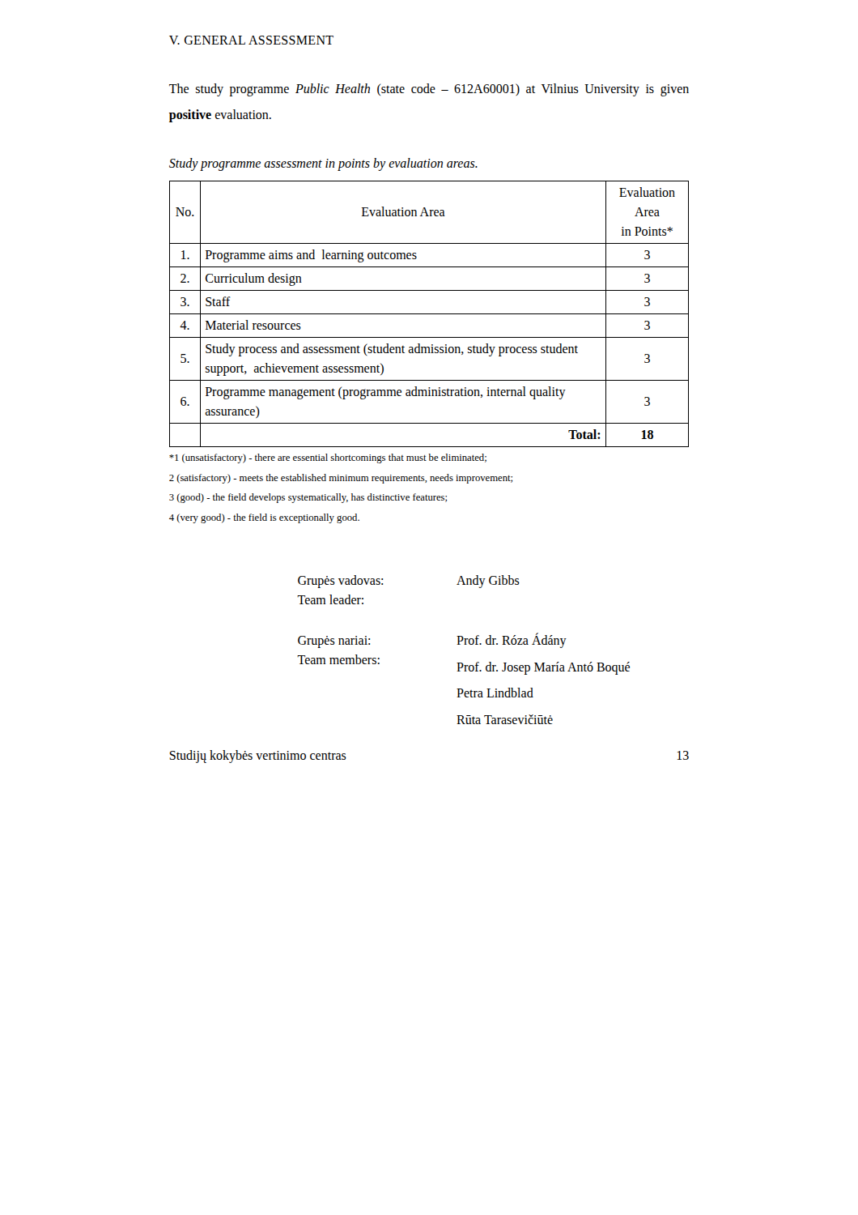V. GENERAL ASSESSMENT
The study programme Public Health (state code – 612A60001) at Vilnius University is given positive evaluation.
Study programme assessment in points by evaluation areas.
| No. | Evaluation Area | Evaluation Area in Points* |
| --- | --- | --- |
| 1. | Programme aims and learning outcomes | 3 |
| 2. | Curriculum design | 3 |
| 3. | Staff | 3 |
| 4. | Material resources | 3 |
| 5. | Study process and assessment (student admission, study process student support, achievement assessment) | 3 |
| 6. | Programme management (programme administration, internal quality assurance) | 3 |
| | Total: | 18 |
*1 (unsatisfactory) - there are essential shortcomings that must be eliminated;
2 (satisfactory) - meets the established minimum requirements, needs improvement;
3 (good) - the field develops systematically, has distinctive features;
4 (very good) - the field is exceptionally good.
Grupės vadovas:
Team leader:
Andy Gibbs
Grupės nariai:
Team members:
Prof. dr. Róza Ádány
Prof. dr. Josep María Antó Boqué
Petra Lindblad
Rūta Tarasevičiūtė
Studijų kokybės vertinimo centras 13